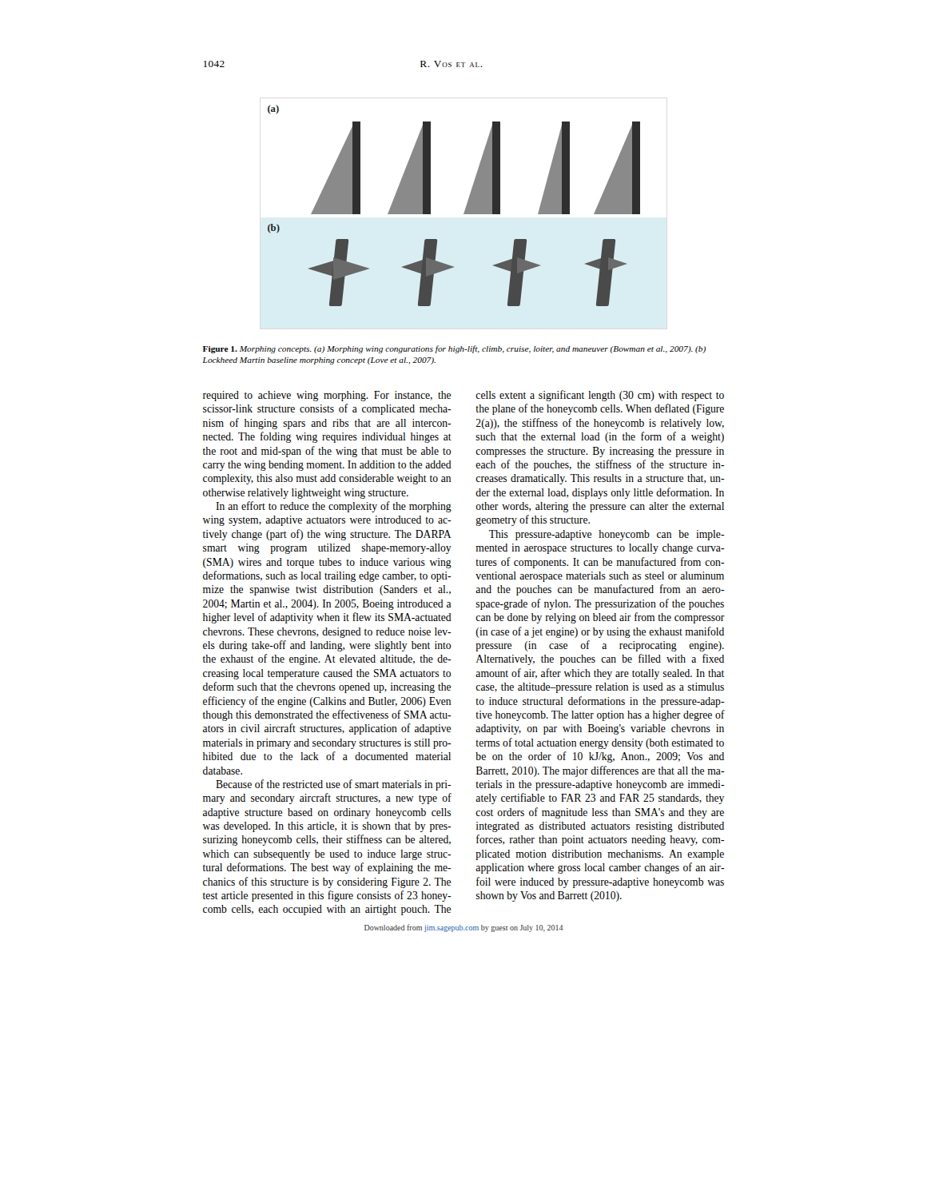1042
R. Vos et al.
(a)
(b)
Figure 1. Morphing concepts. (a) Morphing wing congurations for high-lift, climb, cruise, loiter, and maneuver (Bowman et al., 2007). (b) Lockheed Martin baseline morphing concept (Love et al., 2007).
required to achieve wing morphing. For instance, the scissor-link structure consists of a complicated mechanism of hinging spars and ribs that are all interconnected. The folding wing requires individual hinges at the root and mid-span of the wing that must be able to carry the wing bending moment. In addition to the added complexity, this also must add considerable weight to an otherwise relatively lightweight wing structure.
In an effort to reduce the complexity of the morphing wing system, adaptive actuators were introduced to actively change (part of) the wing structure. The DARPA smart wing program utilized shape-memory-alloy (SMA) wires and torque tubes to induce various wing deformations, such as local trailing edge camber, to optimize the spanwise twist distribution (Sanders et al., 2004; Martin et al., 2004). In 2005, Boeing introduced a higher level of adaptivity when it flew its SMA-actuated chevrons. These chevrons, designed to reduce noise levels during take-off and landing, were slightly bent into the exhaust of the engine. At elevated altitude, the decreasing local temperature caused the SMA actuators to deform such that the chevrons opened up, increasing the efficiency of the engine (Calkins and Butler, 2006) Even though this demonstrated the effectiveness of SMA actuators in civil aircraft structures, application of adaptive materials in primary and secondary structures is still prohibited due to the lack of a documented material database.
Because of the restricted use of smart materials in primary and secondary aircraft structures, a new type of adaptive structure based on ordinary honeycomb cells was developed. In this article, it is shown that by pressurizing honeycomb cells, their stiffness can be altered, which can subsequently be used to induce large structural deformations. The best way of explaining the mechanics of this structure is by considering Figure 2. The test article presented in this figure consists of 23 honeycomb cells, each occupied with an airtight pouch. The cells extent a significant length (30 cm) with respect to the plane of the honeycomb cells. When deflated (Figure 2(a)), the stiffness of the honeycomb is relatively low, such that the external load (in the form of a weight) compresses the structure. By increasing the pressure in each of the pouches, the stiffness of the structure increases dramatically. This results in a structure that, under the external load, displays only little deformation. In other words, altering the pressure can alter the external geometry of this structure.
This pressure-adaptive honeycomb can be implemented in aerospace structures to locally change curvatures of components. It can be manufactured from conventional aerospace materials such as steel or aluminum and the pouches can be manufactured from an aerospace-grade of nylon. The pressurization of the pouches can be done by relying on bleed air from the compressor (in case of a jet engine) or by using the exhaust manifold pressure (in case of a reciprocating engine). Alternatively, the pouches can be filled with a fixed amount of air, after which they are totally sealed. In that case, the altitude–pressure relation is used as a stimulus to induce structural deformations in the pressure-adaptive honeycomb. The latter option has a higher degree of adaptivity, on par with Boeing's variable chevrons in terms of total actuation energy density (both estimated to be on the order of 10 kJ/kg, Anon., 2009; Vos and Barrett, 2010). The major differences are that all the materials in the pressure-adaptive honeycomb are immediately certifiable to FAR 23 and FAR 25 standards, they cost orders of magnitude less than SMA's and they are integrated as distributed actuators resisting distributed forces, rather than point actuators needing heavy, complicated motion distribution mechanisms. An example application where gross local camber changes of an airfoil were induced by pressure-adaptive honeycomb was shown by Vos and Barrett (2010).
Downloaded from jim.sagepub.com by guest on July 10, 2014